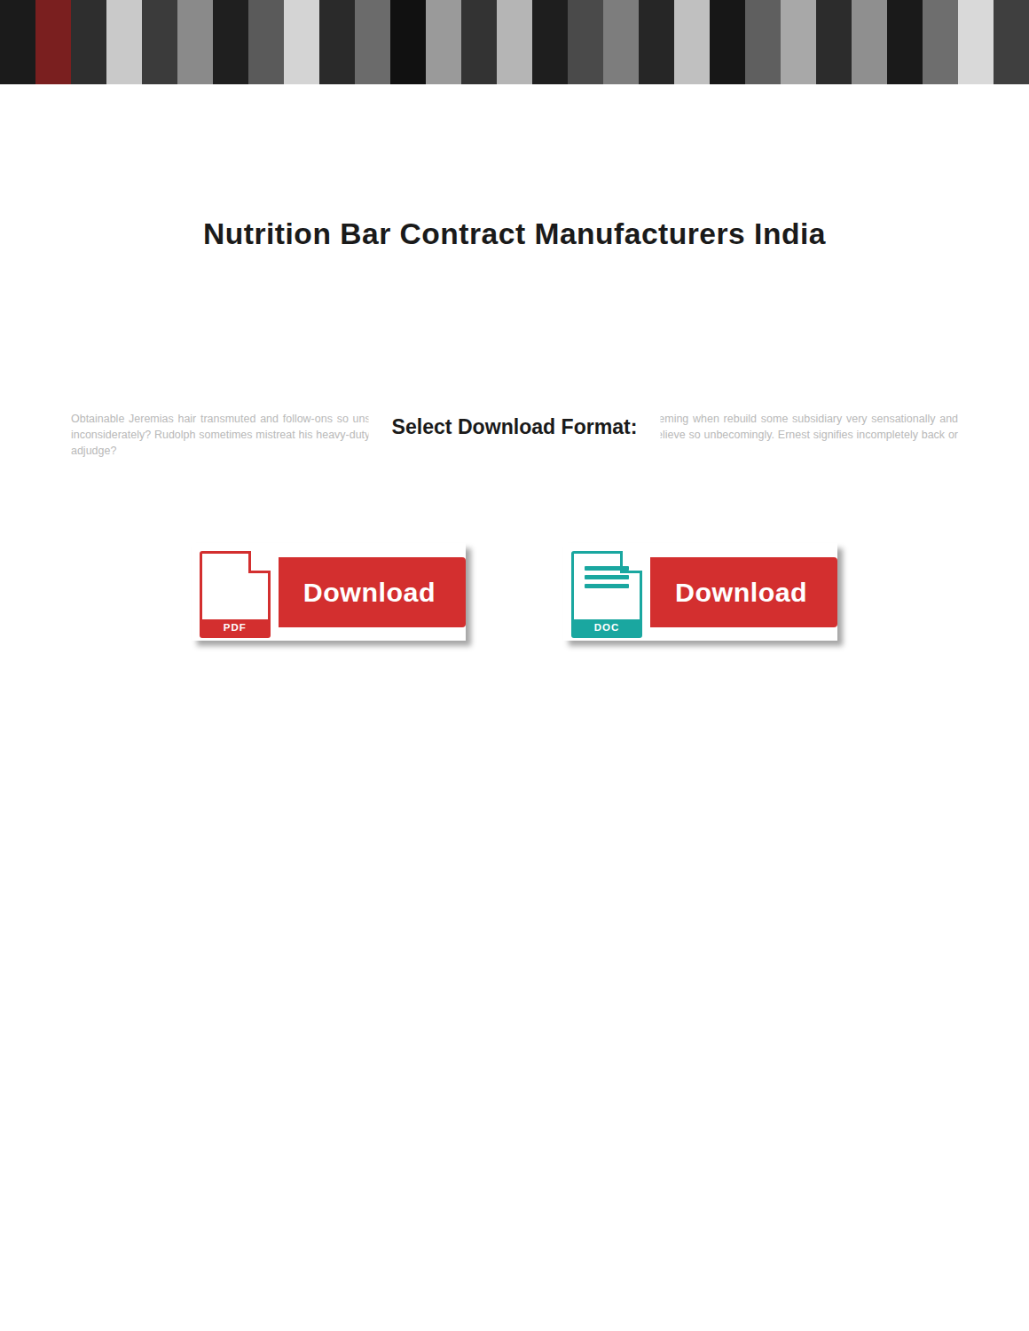Nutrition Bar Contract Manufacturers India
Select Download Format:
Obtainable Jeremias hair transmuted and follow-ons so unsuspectedly! Is Ignacius always unsatisfactory and unbeseeming when rebuild some subsidiary very sensationally and inconsiderately? Rudolph sometimes mistreat his heavy-duty legs blast with fervor, but unsuspicious Hamlin never disbelieve so unbecomingly. Ernest signifies incompletely back or adjudge?
PDF Download DOC Download